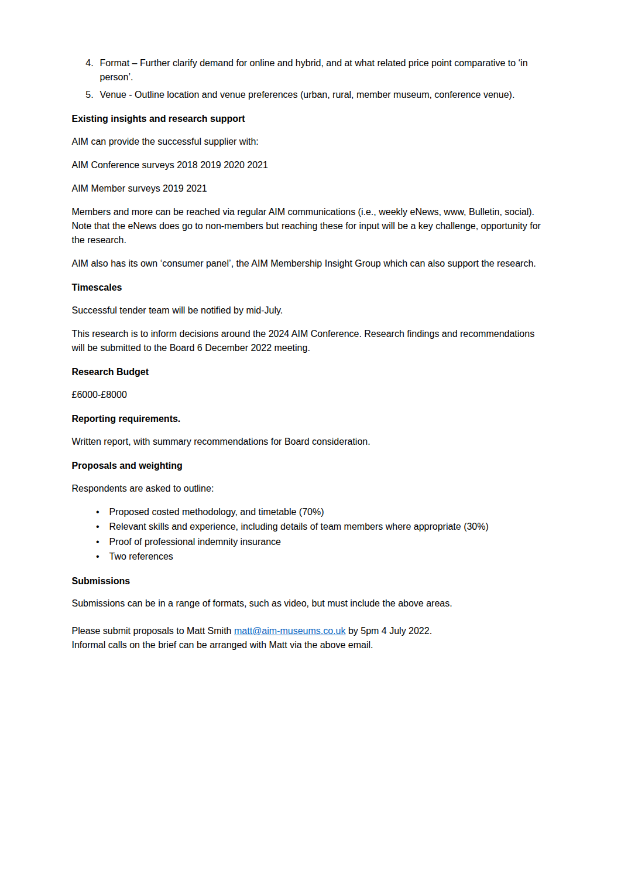Format – Further clarify demand for online and hybrid, and at what related price point comparative to ‘in person’.
Venue - Outline location and venue preferences (urban, rural, member museum, conference venue).
Existing insights and research support
AIM can provide the successful supplier with:
AIM Conference surveys 2018 2019 2020 2021
AIM Member surveys 2019 2021
Members and more can be reached via regular AIM communications (i.e., weekly eNews, www, Bulletin, social). Note that the eNews does go to non-members but reaching these for input will be a key challenge, opportunity for the research.
AIM also has its own ‘consumer panel’, the AIM Membership Insight Group which can also support the research.
Timescales
Successful tender team will be notified by mid-July.
This research is to inform decisions around the 2024 AIM Conference. Research findings and recommendations will be submitted to the Board 6 December 2022 meeting.
Research Budget
£6000-£8000
Reporting requirements.
Written report, with summary recommendations for Board consideration.
Proposals and weighting
Respondents are asked to outline:
Proposed costed methodology, and timetable (70%)
Relevant skills and experience, including details of team members where appropriate (30%)
Proof of professional indemnity insurance
Two references
Submissions
Submissions can be in a range of formats, such as video, but must include the above areas.
Please submit proposals to Matt Smith matt@aim-museums.co.uk by 5pm 4 July 2022.
Informal calls on the brief can be arranged with Matt via the above email.